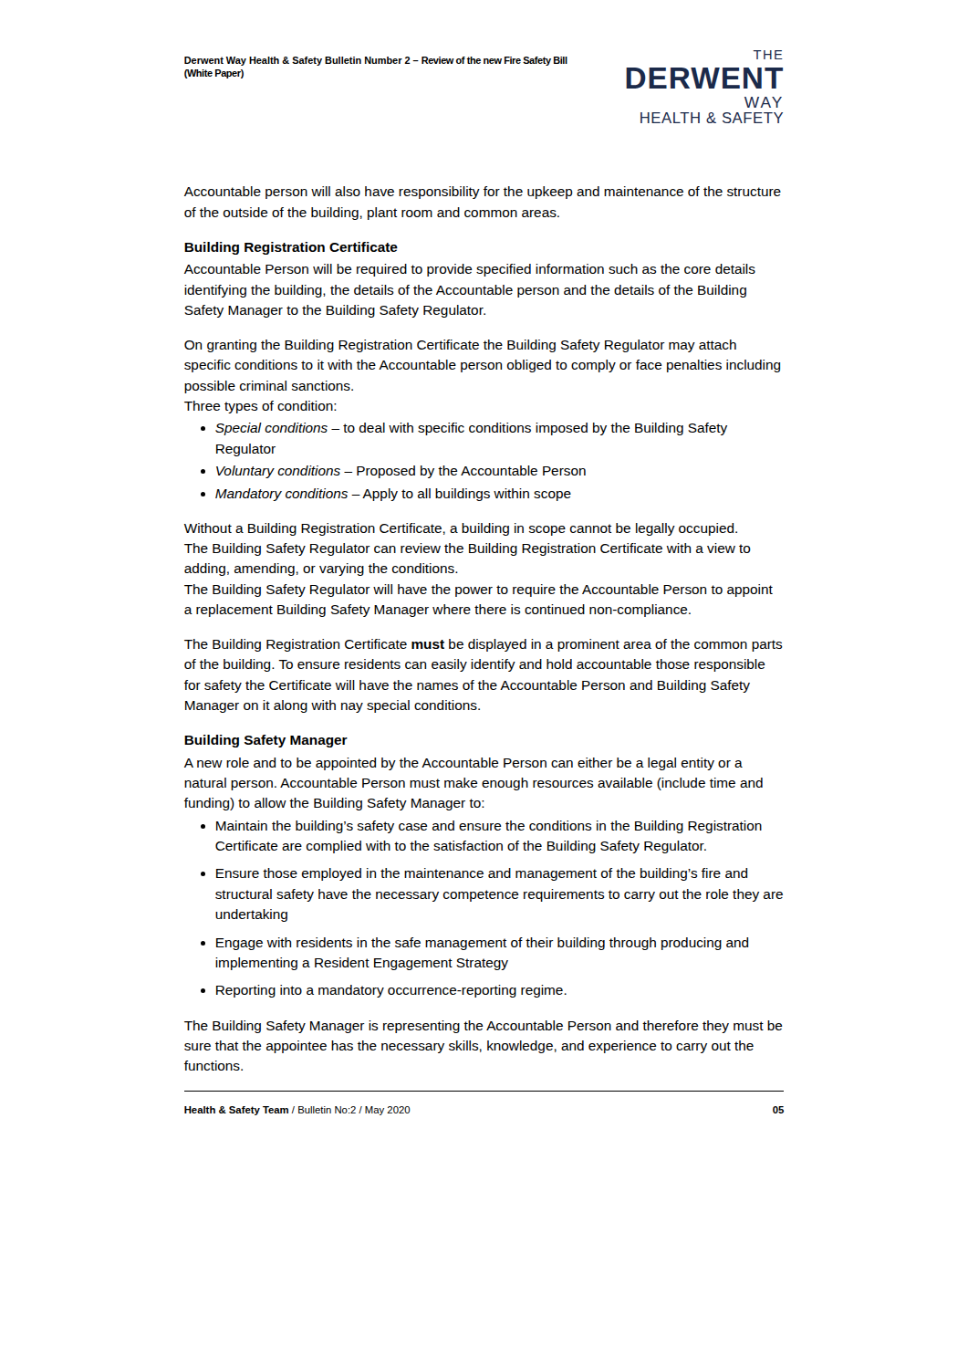Derwent Way Health & Safety Bulletin Number 2 – Review of the new Fire Safety Bill (White Paper)
THE
DERWENT
WAY
HEALTH & SAFETY
Accountable person will also have responsibility for the upkeep and maintenance of the structure of the outside of the building, plant room and common areas.
Building Registration Certificate
Accountable Person will be required to provide specified information such as the core details identifying the building, the details of the Accountable person and the details of the Building Safety Manager to the Building Safety Regulator.
On granting the Building Registration Certificate the Building Safety Regulator may attach specific conditions to it with the Accountable person obliged to comply or face penalties including possible criminal sanctions.
Three types of condition:
Special conditions – to deal with specific conditions imposed by the Building Safety Regulator
Voluntary conditions – Proposed by the Accountable Person
Mandatory conditions – Apply to all buildings within scope
Without a Building Registration Certificate, a building in scope cannot be legally occupied.
The Building Safety Regulator can review the Building Registration Certificate with a view to adding, amending, or varying the conditions.
The Building Safety Regulator will have the power to require the Accountable Person to appoint a replacement Building Safety Manager where there is continued non-compliance.
The Building Registration Certificate must be displayed in a prominent area of the common parts of the building. To ensure residents can easily identify and hold accountable those responsible for safety the Certificate will have the names of the Accountable Person and Building Safety Manager on it along with nay special conditions.
Building Safety Manager
A new role and to be appointed by the Accountable Person can either be a legal entity or a natural person. Accountable Person must make enough resources available (include time and funding) to allow the Building Safety Manager to:
Maintain the building’s safety case and ensure the conditions in the Building Registration Certificate are complied with to the satisfaction of the Building Safety Regulator.
Ensure those employed in the maintenance and management of the building’s fire and structural safety have the necessary competence requirements to carry out the role they are undertaking
Engage with residents in the safe management of their building through producing and implementing a Resident Engagement Strategy
Reporting into a mandatory occurrence-reporting regime.
The Building Safety Manager is representing the Accountable Person and therefore they must be sure that the appointee has the necessary skills, knowledge, and experience to carry out the functions.
Health & Safety Team / Bulletin No:2 / May 2020
05